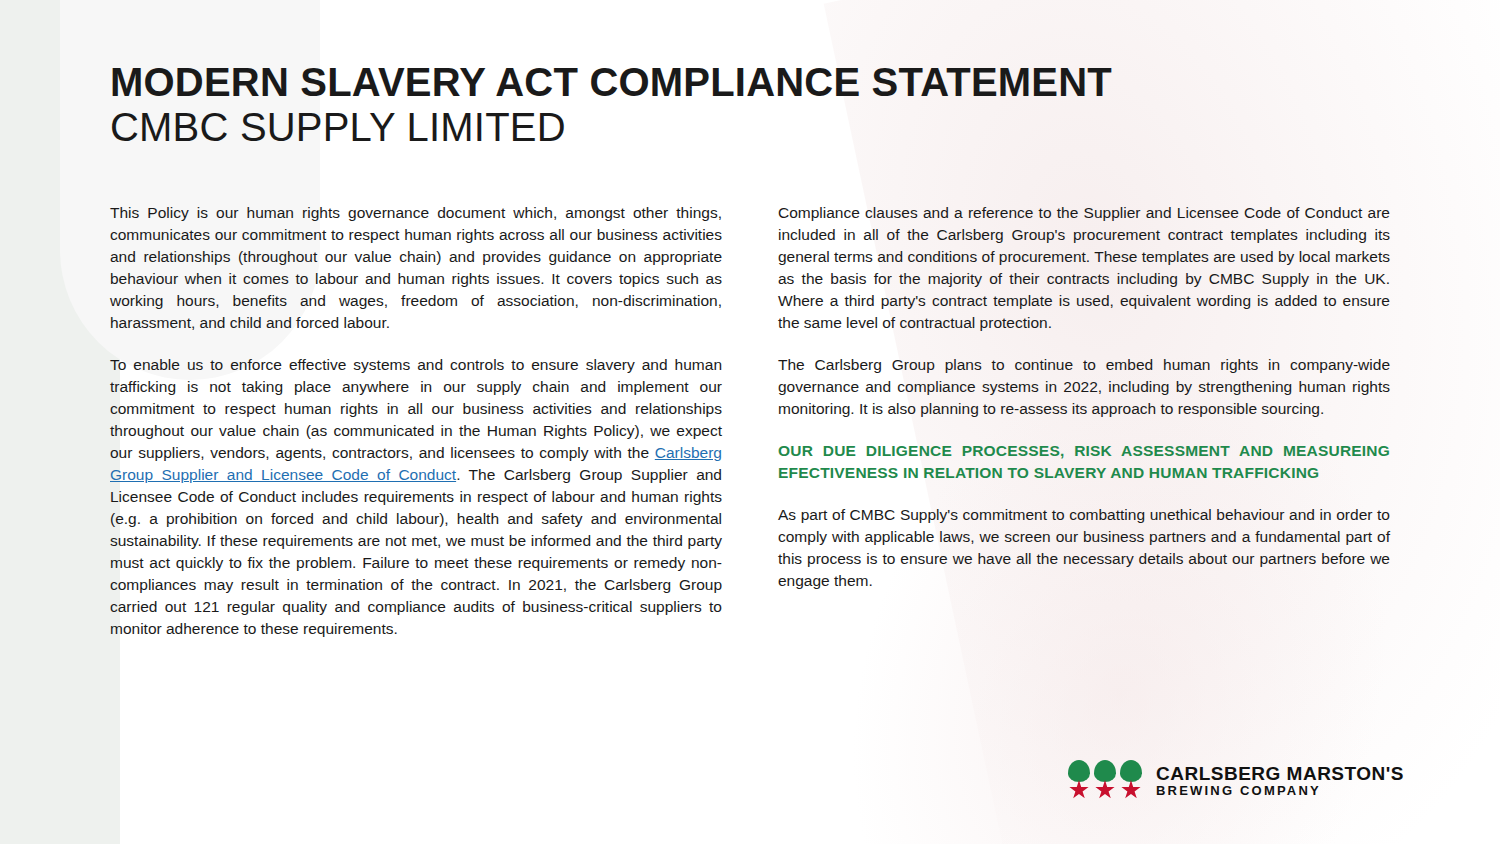MODERN SLAVERY ACT COMPLIANCE STATEMENT CMBC SUPPLY LIMITED
This Policy is our human rights governance document which, amongst other things, communicates our commitment to respect human rights across all our business activities and relationships (throughout our value chain) and provides guidance on appropriate behaviour when it comes to labour and human rights issues. It covers topics such as working hours, benefits and wages, freedom of association, non-discrimination, harassment, and child and forced labour.
To enable us to enforce effective systems and controls to ensure slavery and human trafficking is not taking place anywhere in our supply chain and implement our commitment to respect human rights in all our business activities and relationships throughout our value chain (as communicated in the Human Rights Policy), we expect our suppliers, vendors, agents, contractors, and licensees to comply with the Carlsberg Group Supplier and Licensee Code of Conduct. The Carlsberg Group Supplier and Licensee Code of Conduct includes requirements in respect of labour and human rights (e.g. a prohibition on forced and child labour), health and safety and environmental sustainability. If these requirements are not met, we must be informed and the third party must act quickly to fix the problem. Failure to meet these requirements or remedy non-compliances may result in termination of the contract. In 2021, the Carlsberg Group carried out 121 regular quality and compliance audits of business-critical suppliers to monitor adherence to these requirements.
Compliance clauses and a reference to the Supplier and Licensee Code of Conduct are included in all of the Carlsberg Group's procurement contract templates including its general terms and conditions of procurement. These templates are used by local markets as the basis for the majority of their contracts including by CMBC Supply in the UK. Where a third party's contract template is used, equivalent wording is added to ensure the same level of contractual protection.
The Carlsberg Group plans to continue to embed human rights in company-wide governance and compliance systems in 2022, including by strengthening human rights monitoring. It is also planning to re-assess its approach to responsible sourcing.
OUR DUE DILIGENCE PROCESSES, RISK ASSESSMENT AND MEASUREING EFECTIVENESS IN RELATION TO SLAVERY AND HUMAN TRAFFICKING
As part of CMBC Supply's commitment to combatting unethical behaviour and in order to comply with applicable laws, we screen our business partners and a fundamental part of this process is to ensure we have all the necessary details about our partners before we engage them.
CARLSBERG MARSTON'S
BREWING COMPANY